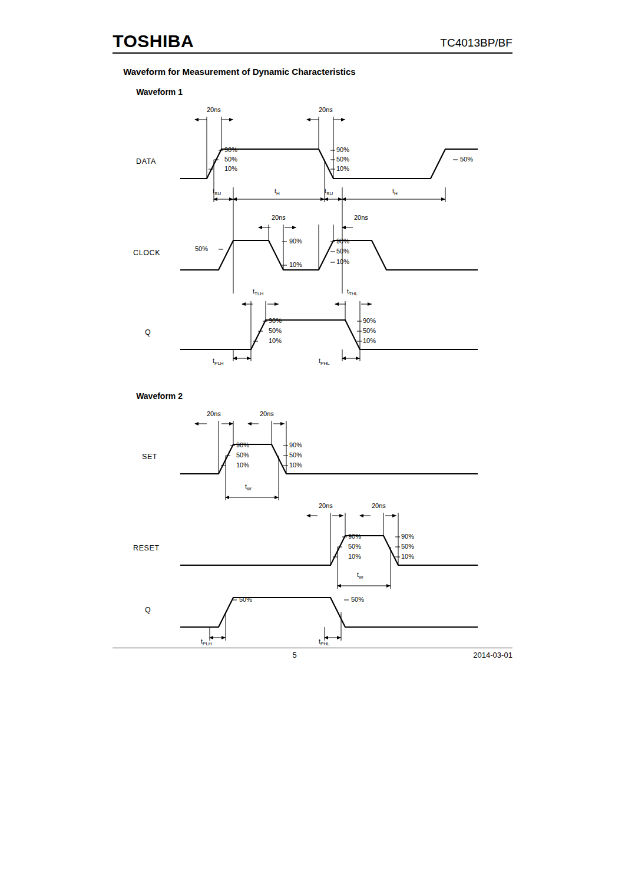TOSHIBA
TC4013BP/BF
Waveform for Measurement of Dynamic Characteristics
Waveform 1
DATA 90% 50% 10% 90% 50% 10% 50% 20ns 20ns tSU tH tSU tH CLOCK 50% 90% 10% 90% 50% 10% 20ns 20ns Q 90% 50% 10% 90% 50% 10% tTLH tTHL tPLH tPHL
Waveform 2
SET 90% 50% 10% 90% 50% 10% 20ns 20ns tW RESET 90% 50% 10% 90% 50% 10% 20ns 20ns tW Q 50% 50% tPLH tPHL
5 2014-03-01